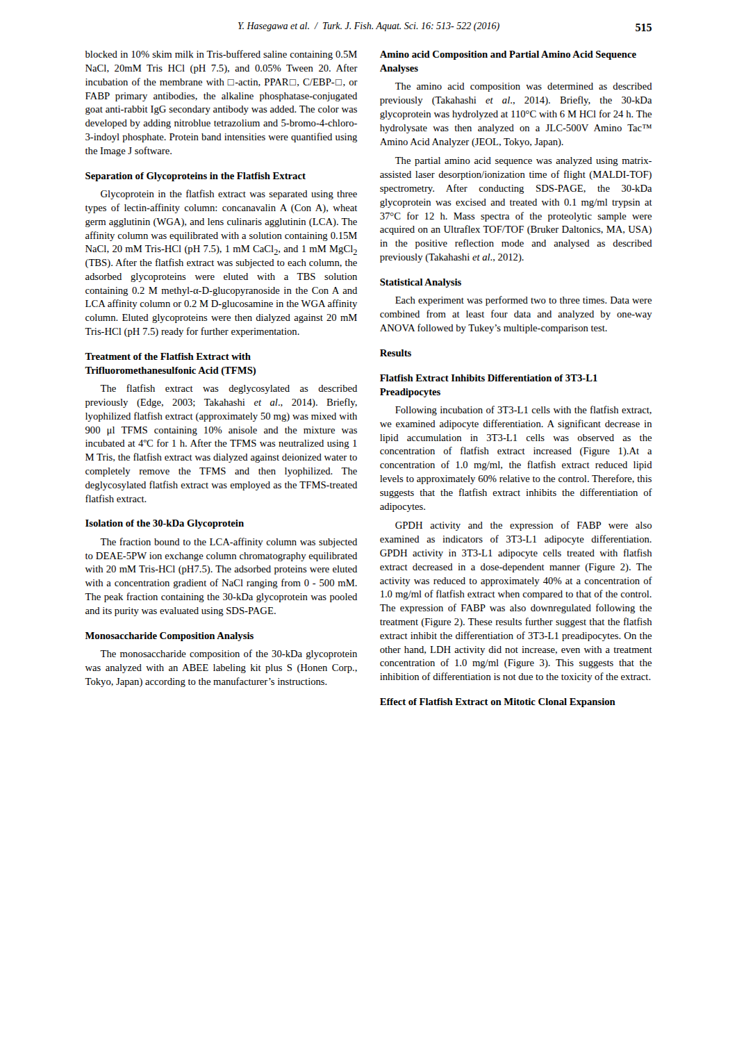Y. Hasegawa et al. / Turk. J. Fish. Aquat. Sci. 16: 513- 522 (2016)
515
blocked in 10% skim milk in Tris-buffered saline containing 0.5M NaCl, 20mM Tris HCl (pH 7.5), and 0.05% Tween 20. After incubation of the membrane with □-actin, PPAR□, C/EBP-□, or FABP primary antibodies, the alkaline phosphatase-conjugated goat anti-rabbit IgG secondary antibody was added. The color was developed by adding nitroblue tetrazolium and 5-bromo-4-chloro-3-indoyl phosphate. Protein band intensities were quantified using the Image J software.
Separation of Glycoproteins in the Flatfish Extract
Glycoprotein in the flatfish extract was separated using three types of lectin-affinity column: concanavalin A (Con A), wheat germ agglutinin (WGA), and lens culinaris agglutinin (LCA). The affinity column was equilibrated with a solution containing 0.15M NaCl, 20 mM Tris-HCl (pH 7.5), 1 mM CaCl2, and 1 mM MgCl2 (TBS). After the flatfish extract was subjected to each column, the adsorbed glycoproteins were eluted with a TBS solution containing 0.2 M methyl-α-D-glucopyranoside in the Con A and LCA affinity column or 0.2 M D-glucosamine in the WGA affinity column. Eluted glycoproteins were then dialyzed against 20 mM Tris-HCl (pH 7.5) ready for further experimentation.
Treatment of the Flatfish Extract with Trifluoromethanesulfonic Acid (TFMS)
The flatfish extract was deglycosylated as described previously (Edge, 2003; Takahashi et al., 2014). Briefly, lyophilized flatfish extract (approximately 50 mg) was mixed with 900 μl TFMS containing 10% anisole and the mixture was incubated at 4ºC for 1 h. After the TFMS was neutralized using 1 M Tris, the flatfish extract was dialyzed against deionized water to completely remove the TFMS and then lyophilized. The deglycosylated flatfish extract was employed as the TFMS-treated flatfish extract.
Isolation of the 30-kDa Glycoprotein
The fraction bound to the LCA-affinity column was subjected to DEAE-5PW ion exchange column chromatography equilibrated with 20 mM Tris-HCl (pH7.5). The adsorbed proteins were eluted with a concentration gradient of NaCl ranging from 0 - 500 mM. The peak fraction containing the 30-kDa glycoprotein was pooled and its purity was evaluated using SDS-PAGE.
Monosaccharide Composition Analysis
The monosaccharide composition of the 30-kDa glycoprotein was analyzed with an ABEE labeling kit plus S (Honen Corp., Tokyo, Japan) according to the manufacturer’s instructions.
Amino acid Composition and Partial Amino Acid Sequence Analyses
The amino acid composition was determined as described previously (Takahashi et al., 2014). Briefly, the 30-kDa glycoprotein was hydrolyzed at 110°C with 6 M HCl for 24 h. The hydrolysate was then analyzed on a JLC-500V Amino Tac™ Amino Acid Analyzer (JEOL, Tokyo, Japan).
The partial amino acid sequence was analyzed using matrix-assisted laser desorption/ionization time of flight (MALDI-TOF) spectrometry. After conducting SDS-PAGE, the 30-kDa glycoprotein was excised and treated with 0.1 mg/ml trypsin at 37°C for 12 h. Mass spectra of the proteolytic sample were acquired on an Ultraflex TOF/TOF (Bruker Daltonics, MA, USA) in the positive reflection mode and analysed as described previously (Takahashi et al., 2012).
Statistical Analysis
Each experiment was performed two to three times. Data were combined from at least four data and analyzed by one-way ANOVA followed by Tukey’s multiple-comparison test.
Results
Flatfish Extract Inhibits Differentiation of 3T3-L1 Preadipocytes
Following incubation of 3T3-L1 cells with the flatfish extract, we examined adipocyte differentiation. A significant decrease in lipid accumulation in 3T3-L1 cells was observed as the concentration of flatfish extract increased (Figure 1).At a concentration of 1.0 mg/ml, the flatfish extract reduced lipid levels to approximately 60% relative to the control. Therefore, this suggests that the flatfish extract inhibits the differentiation of adipocytes.
GPDH activity and the expression of FABP were also examined as indicators of 3T3-L1 adipocyte differentiation. GPDH activity in 3T3-L1 adipocyte cells treated with flatfish extract decreased in a dose-dependent manner (Figure 2). The activity was reduced to approximately 40% at a concentration of 1.0 mg/ml of flatfish extract when compared to that of the control. The expression of FABP was also downregulated following the treatment (Figure 2). These results further suggest that the flatfish extract inhibit the differentiation of 3T3-L1 preadipocytes. On the other hand, LDH activity did not increase, even with a treatment concentration of 1.0 mg/ml (Figure 3). This suggests that the inhibition of differentiation is not due to the toxicity of the extract.
Effect of Flatfish Extract on Mitotic Clonal Expansion